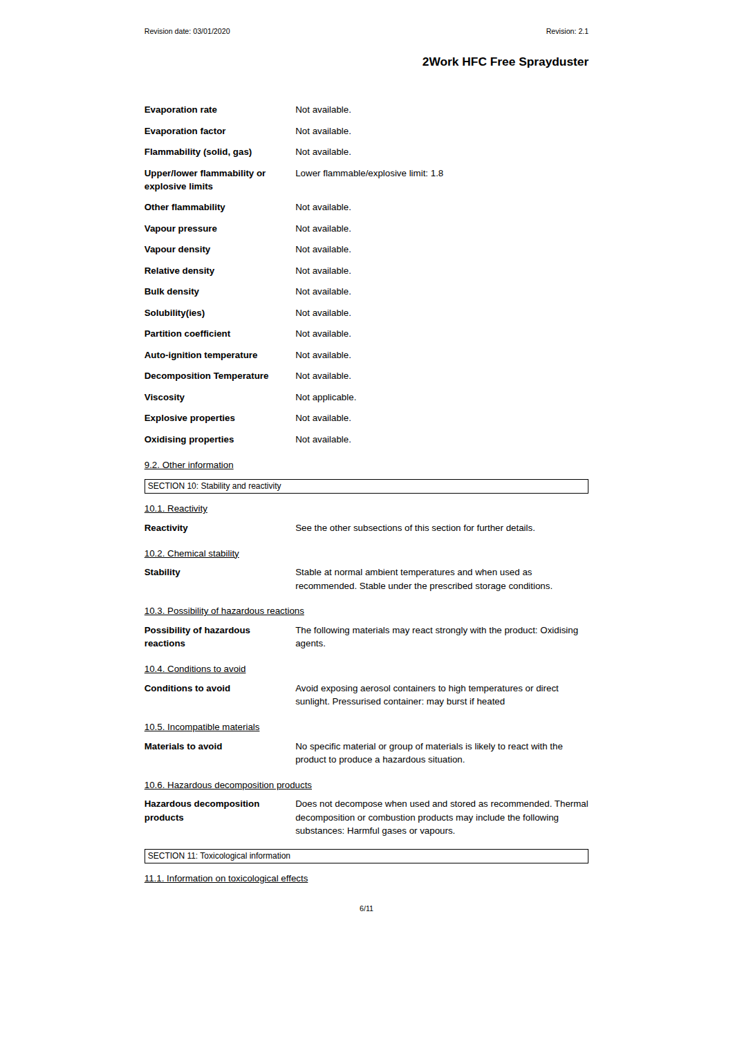Revision date: 03/01/2020 Revision: 2.1
2Work HFC Free Sprayduster
| Evaporation rate | Not available. |
| Evaporation factor | Not available. |
| Flammability (solid, gas) | Not available. |
| Upper/lower flammability or explosive limits | Lower flammable/explosive limit: 1.8 |
| Other flammability | Not available. |
| Vapour pressure | Not available. |
| Vapour density | Not available. |
| Relative density | Not available. |
| Bulk density | Not available. |
| Solubility(ies) | Not available. |
| Partition coefficient | Not available. |
| Auto-ignition temperature | Not available. |
| Decomposition Temperature | Not available. |
| Viscosity | Not applicable. |
| Explosive properties | Not available. |
| Oxidising properties | Not available. |
9.2. Other information
SECTION 10: Stability and reactivity
10.1. Reactivity
| Reactivity | See the other subsections of this section for further details. |
10.2. Chemical stability
| Stability | Stable at normal ambient temperatures and when used as recommended. Stable under the prescribed storage conditions. |
10.3. Possibility of hazardous reactions
| Possibility of hazardous reactions | The following materials may react strongly with the product: Oxidising agents. |
10.4. Conditions to avoid
| Conditions to avoid | Avoid exposing aerosol containers to high temperatures or direct sunlight. Pressurised container: may burst if heated |
10.5. Incompatible materials
| Materials to avoid | No specific material or group of materials is likely to react with the product to produce a hazardous situation. |
10.6. Hazardous decomposition products
| Hazardous decomposition products | Does not decompose when used and stored as recommended. Thermal decomposition or combustion products may include the following substances: Harmful gases or vapours. |
SECTION 11: Toxicological information
11.1. Information on toxicological effects
6/11